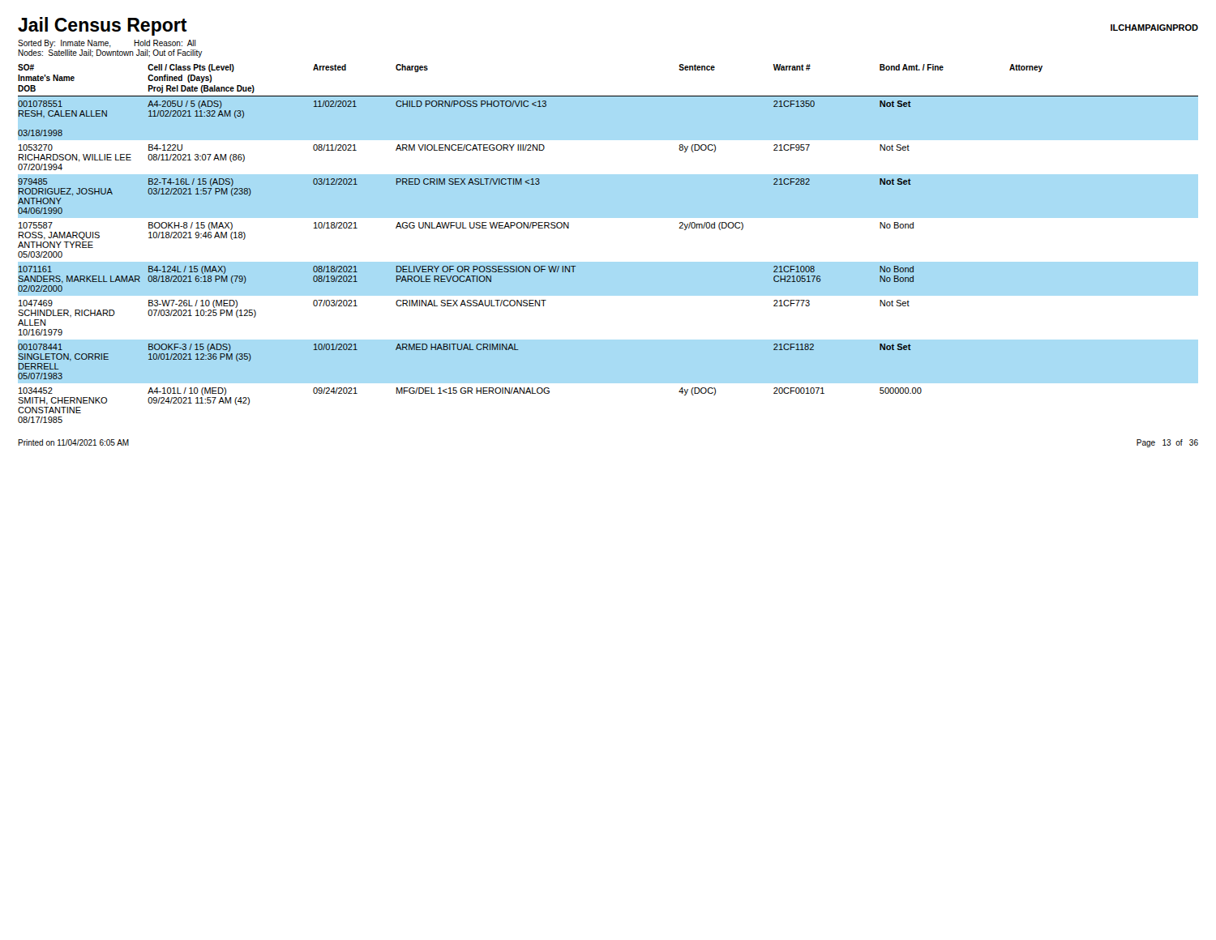Jail Census Report
ILCHAMPAIGNPROD
Sorted By: Inmate Name, Hold Reason: All
Nodes: Satellite Jail; Downtown Jail; Out of Facility
| SO# | Cell / Class Pts (Level) | Arrested | Charges | Sentence | Warrant # | Bond Amt. / Fine | Attorney |
| --- | --- | --- | --- | --- | --- | --- | --- |
| Inmate's Name | Confined (Days) | | | | | | |
| DOB | Proj Rel Date (Balance Due) | | | | | | |
| 001078551 RESH, CALEN ALLEN 03/18/1998 | A4-205U / 5 (ADS) 11/02/2021 11:32 AM (3) | 11/02/2021 | CHILD PORN/POSS PHOTO/VIC <13 | | 21CF1350 | Not Set | |
| 1053270 RICHARDSON, WILLIE LEE 07/20/1994 | B4-122U 08/11/2021 3:07 AM (86) | 08/11/2021 | ARM VIOLENCE/CATEGORY III/2ND | 8y (DOC) | 21CF957 | Not Set | |
| 979485 RODRIGUEZ, JOSHUA ANTHONY 04/06/1990 | B2-T4-16L / 15 (ADS) 03/12/2021 1:57 PM (238) | 03/12/2021 | PRED CRIM SEX ASLT/VICTIM <13 | | 21CF282 | Not Set | |
| 1075587 ROSS, JAMARQUIS ANTHONY TYREE 05/03/2000 | BOOKH-8 / 15 (MAX) 10/18/2021 9:46 AM (18) | 10/18/2021 | AGG UNLAWFUL USE WEAPON/PERSON | 2y/0m/0d (DOC) | | No Bond | |
| 1071161 SANDERS, MARKELL LAMAR 02/02/2000 | B4-124L / 15 (MAX) 08/18/2021 6:18 PM (79) | 08/18/2021 08/19/2021 | DELIVERY OF OR POSSESSION OF W/ INT PAROLE REVOCATION | | 21CF1008 CH2105176 | No Bond No Bond | |
| 1047469 SCHINDLER, RICHARD ALLEN 10/16/1979 | B3-W7-26L / 10 (MED) 07/03/2021 10:25 PM (125) | 07/03/2021 | CRIMINAL SEX ASSAULT/CONSENT | | 21CF773 | Not Set | |
| 001078441 SINGLETON, CORRIE DERRELL 05/07/1983 | BOOKF-3 / 15 (ADS) 10/01/2021 12:36 PM (35) | 10/01/2021 | ARMED HABITUAL CRIMINAL | | 21CF1182 | Not Set | |
| 1034452 SMITH, CHERNENKO CONSTANTINE 08/17/1985 | A4-101L / 10 (MED) 09/24/2021 11:57 AM (42) | 09/24/2021 | MFG/DEL 1<15 GR HEROIN/ANALOG | 4y (DOC) | 20CF001071 | 500000.00 | |
Printed on 11/04/2021 6:05 AM Page 13 of 36